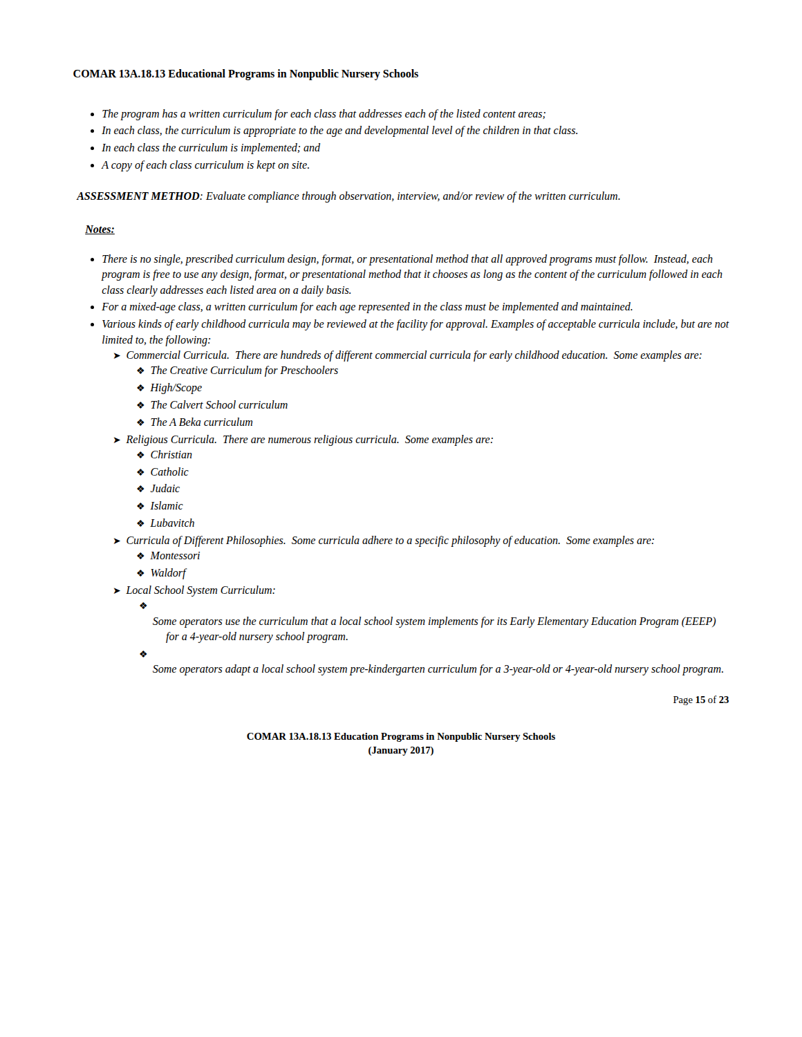COMAR 13A.18.13 Educational Programs in Nonpublic Nursery Schools
The program has a written curriculum for each class that addresses each of the listed content areas;
In each class, the curriculum is appropriate to the age and developmental level of the children in that class.
In each class the curriculum is implemented; and
A copy of each class curriculum is kept on site.
ASSESSMENT METHOD: Evaluate compliance through observation, interview, and/or review of the written curriculum.
Notes:
There is no single, prescribed curriculum design, format, or presentational method that all approved programs must follow. Instead, each program is free to use any design, format, or presentational method that it chooses as long as the content of the curriculum followed in each class clearly addresses each listed area on a daily basis.
For a mixed-age class, a written curriculum for each age represented in the class must be implemented and maintained.
Various kinds of early childhood curricula may be reviewed at the facility for approval. Examples of acceptable curricula include, but are not limited to, the following:
Commercial Curricula. There are hundreds of different commercial curricula for early childhood education. Some examples are:
The Creative Curriculum for Preschoolers
High/Scope
The Calvert School curriculum
The A Beka curriculum
Religious Curricula. There are numerous religious curricula. Some examples are:
Christian
Catholic
Judaic
Islamic
Lubavitch
Curricula of Different Philosophies. Some curricula adhere to a specific philosophy of education. Some examples are:
Montessori
Waldorf
Local School System Curriculum:
Some operators use the curriculum that a local school system implements for its Early Elementary Education Program (EEEP) for a 4-year-old nursery school program.
Some operators adapt a local school system pre-kindergarten curriculum for a 3-year-old or 4-year-old nursery school program.
Page 15 of 23
COMAR 13A.18.13 Education Programs in Nonpublic Nursery Schools
(January 2017)